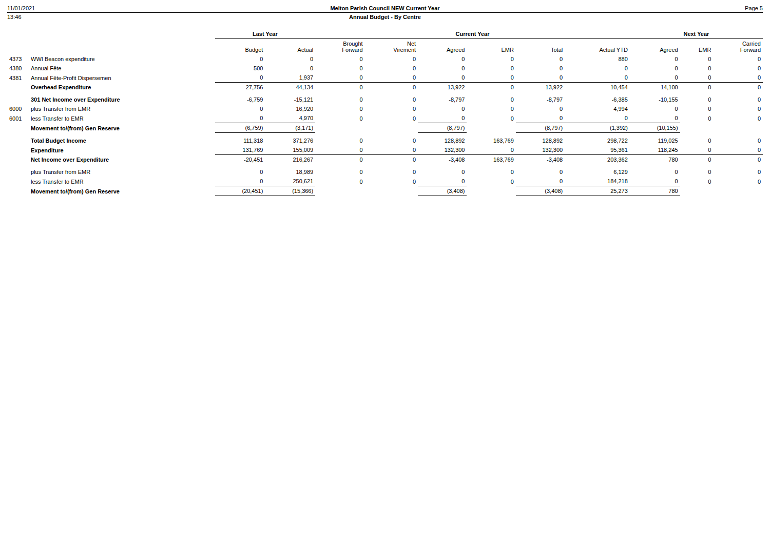11/01/2021
Melton Parish Council NEW Current Year
Page 5
13:46
Annual Budget - By Centre
| | | Last Year | Current Year | Next Year |
| --- | --- | --- | --- | --- |
| | | Budget | Actual | Brought Forward | Net Virement | Agreed | EMR | Total | Actual YTD | Agreed | EMR | Carried Forward |
| 4373 | WWI Beacon expenditure | 0 | 0 | 0 | 0 | 0 | 0 | 0 | 880 | 0 | 0 | 0 |
| 4380 | Annual Fête | 500 | 0 | 0 | 0 | 0 | 0 | 0 | 0 | 0 | 0 | 0 |
| 4381 | Annual Fête-Profit Dispersemen | 0 | 1,937 | 0 | 0 | 0 | 0 | 0 | 0 | 0 | 0 | 0 |
| | Overhead Expenditure | 27,756 | 44,134 | 0 | 0 | 13,922 | 0 | 13,922 | 10,454 | 14,100 | 0 | 0 |
| | 301 Net Income over Expenditure | -6,759 | -15,121 | 0 | 0 | -8,797 | 0 | -8,797 | -6,385 | -10,155 | 0 | 0 |
| 6000 | plus Transfer from EMR | 0 | 16,920 | 0 | 0 | 0 | 0 | 0 | 4,994 | 0 | 0 | 0 |
| 6001 | less Transfer to EMR | 0 | 4,970 | 0 | 0 | 0 | 0 | 0 | 0 | 0 | 0 | 0 |
| | Movement to/(from) Gen Reserve | (6,759) | (3,171) | | | (8,797) | | (8,797) | (1,392) | (10,155) | | |
| | Total Budget Income | 111,318 | 371,276 | 0 | 0 | 128,892 | 163,769 | 128,892 | 298,722 | 119,025 | 0 | 0 |
| | Expenditure | 131,769 | 155,009 | 0 | 0 | 132,300 | 0 | 132,300 | 95,361 | 118,245 | 0 | 0 |
| | Net Income over Expenditure | -20,451 | 216,267 | 0 | 0 | -3,408 | 163,769 | -3,408 | 203,362 | 780 | 0 | 0 |
| | plus Transfer from EMR | 0 | 18,989 | 0 | 0 | 0 | 0 | 0 | 6,129 | 0 | 0 | 0 |
| | less Transfer to EMR | 0 | 250,621 | 0 | 0 | 0 | 0 | 0 | 184,218 | 0 | 0 | 0 |
| | Movement to/(from) Gen Reserve | (20,451) | (15,366) | | | (3,408) | | (3,408) | 25,273 | 780 | | |